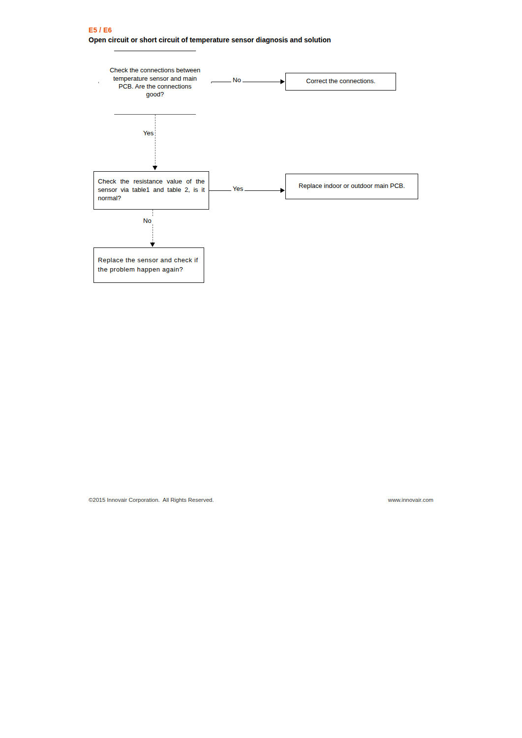E5 / E6
Open circuit or short circuit of temperature sensor diagnosis and solution
Check the connections between temperature sensor and main PCB. Are the connections good?
No
Correct the connections.
Yes
Check the resistance value of the sensor via table1 and table 2, is it normal?
Yes
Replace indoor or outdoor main PCB.
No
Replace the sensor and check if the problem happen again?
©2015 Innovair Corporation. All Rights Reserved. www.innovair.com